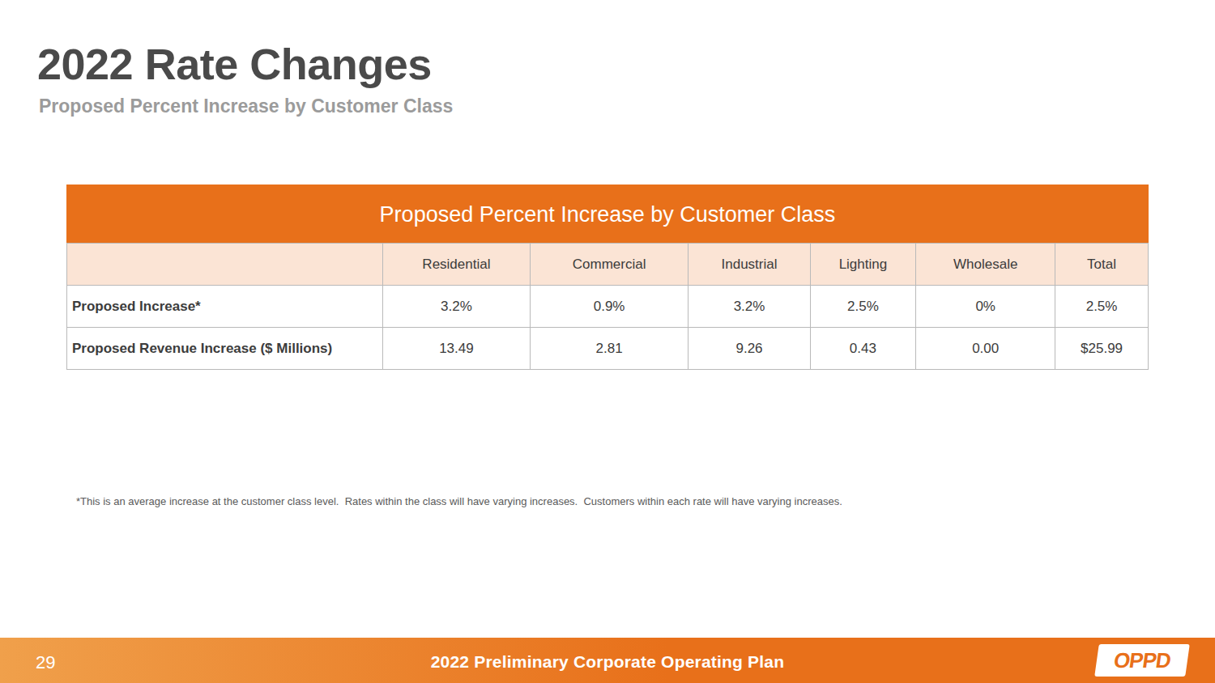2022 Rate Changes
Proposed Percent Increase by Customer Class
Proposed Percent Increase by Customer Class
| | Residential | Commercial | Industrial | Lighting | Wholesale | Total |
| --- | --- | --- | --- | --- | --- | --- |
| Proposed Increase* | 3.2% | 0.9% | 3.2% | 2.5% | 0% | 2.5% |
| Proposed Revenue Increase ($ Millions) | 13.49 | 2.81 | 9.26 | 0.43 | 0.00 | $25.99 |
*This is an average increase at the customer class level. Rates within the class will have varying increases. Customers within each rate will have varying increases.
29
2022 Preliminary Corporate Operating Plan
OPPD